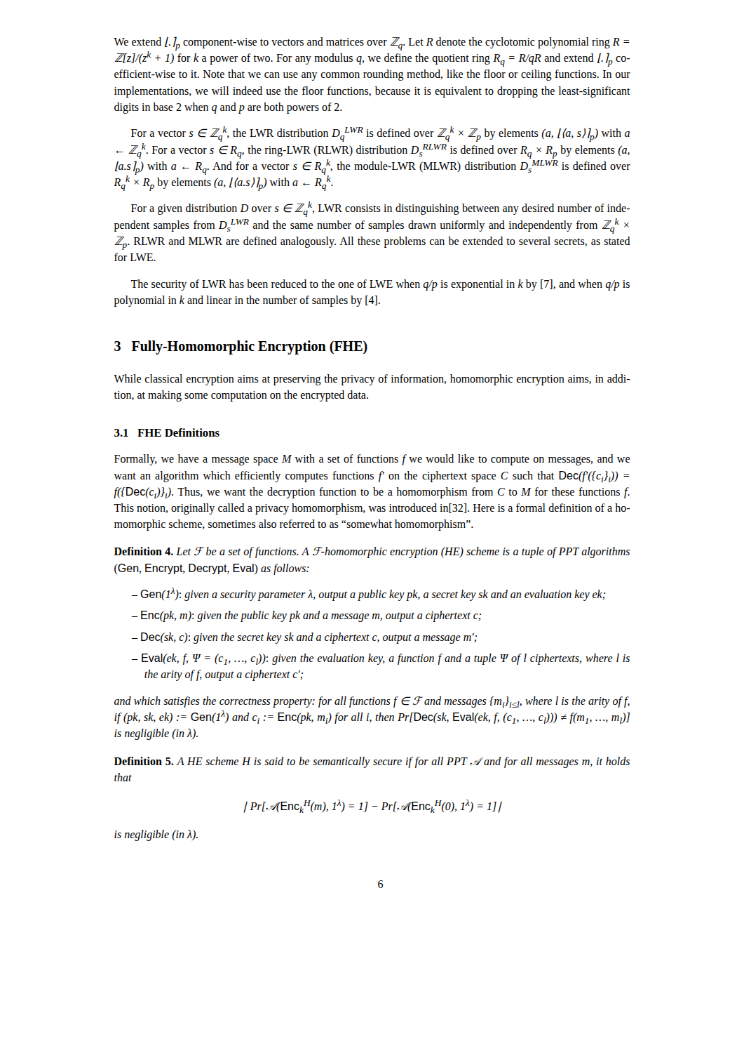We extend ⌊.⌉p component-wise to vectors and matrices over ℤq. Let R denote the cyclotomic polynomial ring R = ℤ[z]/(zk + 1) for k a power of two. For any modulus q, we define the quotient ring Rq = R/qR and extend ⌊.⌉p coefficient-wise to it. Note that we can use any common rounding method, like the floor or ceiling functions. In our implementations, we will indeed use the floor functions, because it is equivalent to dropping the least-significant digits in base 2 when q and p are both powers of 2.
For a vector s ∈ ℤqk, the LWR distribution DqLWR is defined over ℤqk × ℤp by elements (a, ⌊⟨a, s⟩⌉p) with a ← ℤqk. For a vector s ∈ Rq, the ring-LWR (RLWR) distribution DsRLWR is defined over Rq × Rp by elements (a, ⌊a.s⌉p) with a ← Rq. And for a vector s ∈ Rqk, the module-LWR (MLWR) distribution DsMLWR is defined over Rqk × Rp by elements (a, ⌊⟨a.s⟩⌉p) with a ← Rqk.
For a given distribution D over s ∈ ℤqk, LWR consists in distinguishing between any desired number of independent samples from DsLWR and the same number of samples drawn uniformly and independently from ℤqk × ℤp. RLWR and MLWR are defined analogously. All these problems can be extended to several secrets, as stated for LWE.
The security of LWR has been reduced to the one of LWE when q/p is exponential in k by [7], and when q/p is polynomial in k and linear in the number of samples by [4].
3 Fully-Homomorphic Encryption (FHE)
While classical encryption aims at preserving the privacy of information, homomorphic encryption aims, in addition, at making some computation on the encrypted data.
3.1 FHE Definitions
Formally, we have a message space M with a set of functions f we would like to compute on messages, and we want an algorithm which efficiently computes functions f′ on the ciphertext space C such that Dec(f′({ci}i)) = f({Dec(ci)}i). Thus, we want the decryption function to be a homomorphism from C to M for these functions f. This notion, originally called a privacy homomorphism, was introduced in[32]. Here is a formal definition of a homomorphic scheme, sometimes also referred to as “somewhat homomorphism”.
Definition 4. Let ℱ be a set of functions. A ℱ-homomorphic encryption (HE) scheme is a tuple of PPT algorithms (Gen, Encrypt, Decrypt, Eval) as follows:
Gen(1λ): given a security parameter λ, output a public key pk, a secret key sk and an evaluation key ek;
Enc(pk, m): given the public key pk and a message m, output a ciphertext c;
Dec(sk, c): given the secret key sk and a ciphertext c, output a message m′;
Eval(ek, f, Ψ = (c1, …, cl)): given the evaluation key, a function f and a tuple Ψ of l ciphertexts, where l is the arity of f, output a ciphertext c′;
and which satisfies the correctness property: for all functions f ∈ ℱ and messages {mi}i≤l, where l is the arity of f, if (pk, sk, ek) := Gen(1λ) and ci := Enc(pk, mi) for all i, then Pr[Dec(sk, Eval(ek, f, (c1, …, cl))) ≠ f(m1, …, ml)] is negligible (in λ).
Definition 5. A HE scheme H is said to be semantically secure if for all PPT 𝒜 and for all messages m, it holds that
∣ Pr[𝒜(Enc kH(m), 1λ) = 1] − Pr[𝒜(Enc kH(0), 1λ) = 1]∣
is negligible (in λ).
6